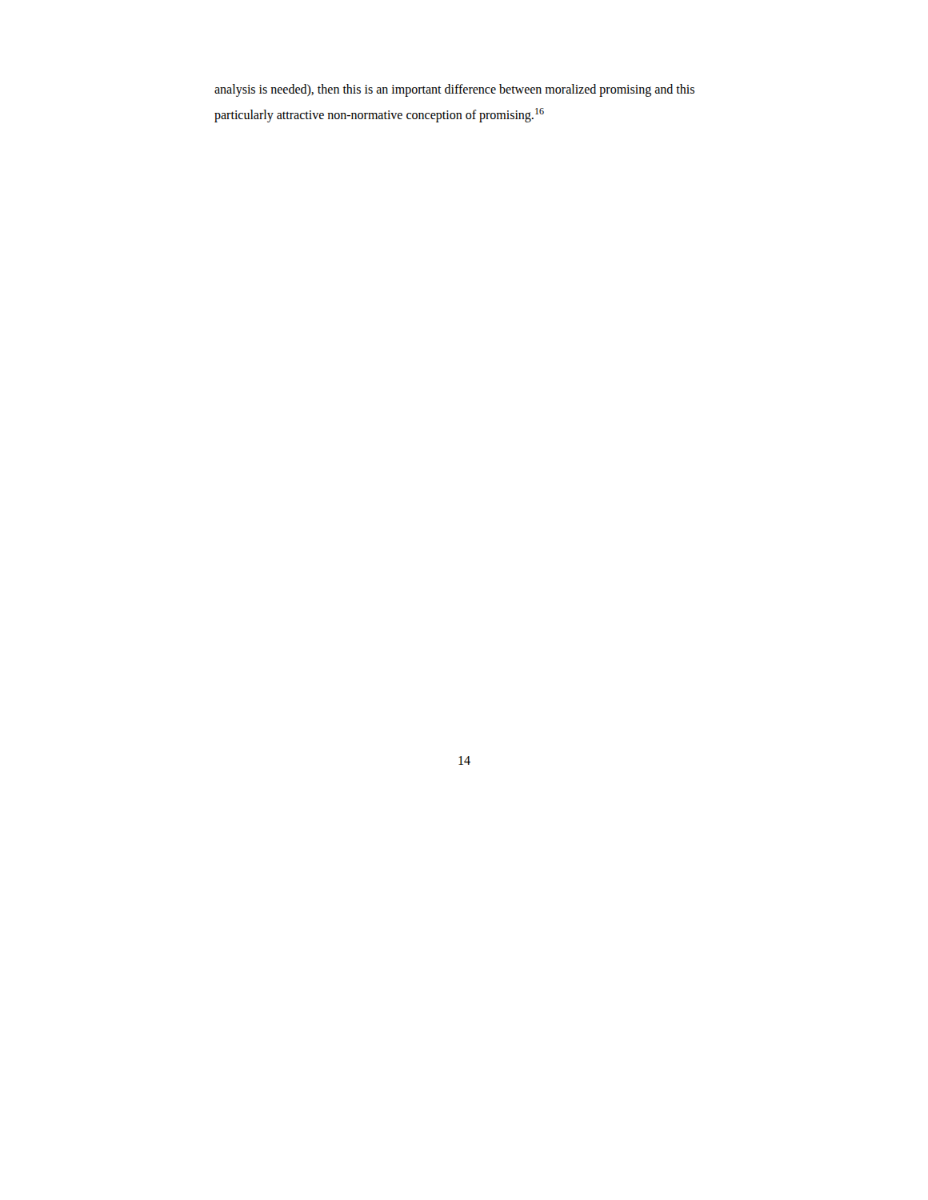analysis is needed), then this is an important difference between moralized promising and this particularly attractive non-normative conception of promising.16
14